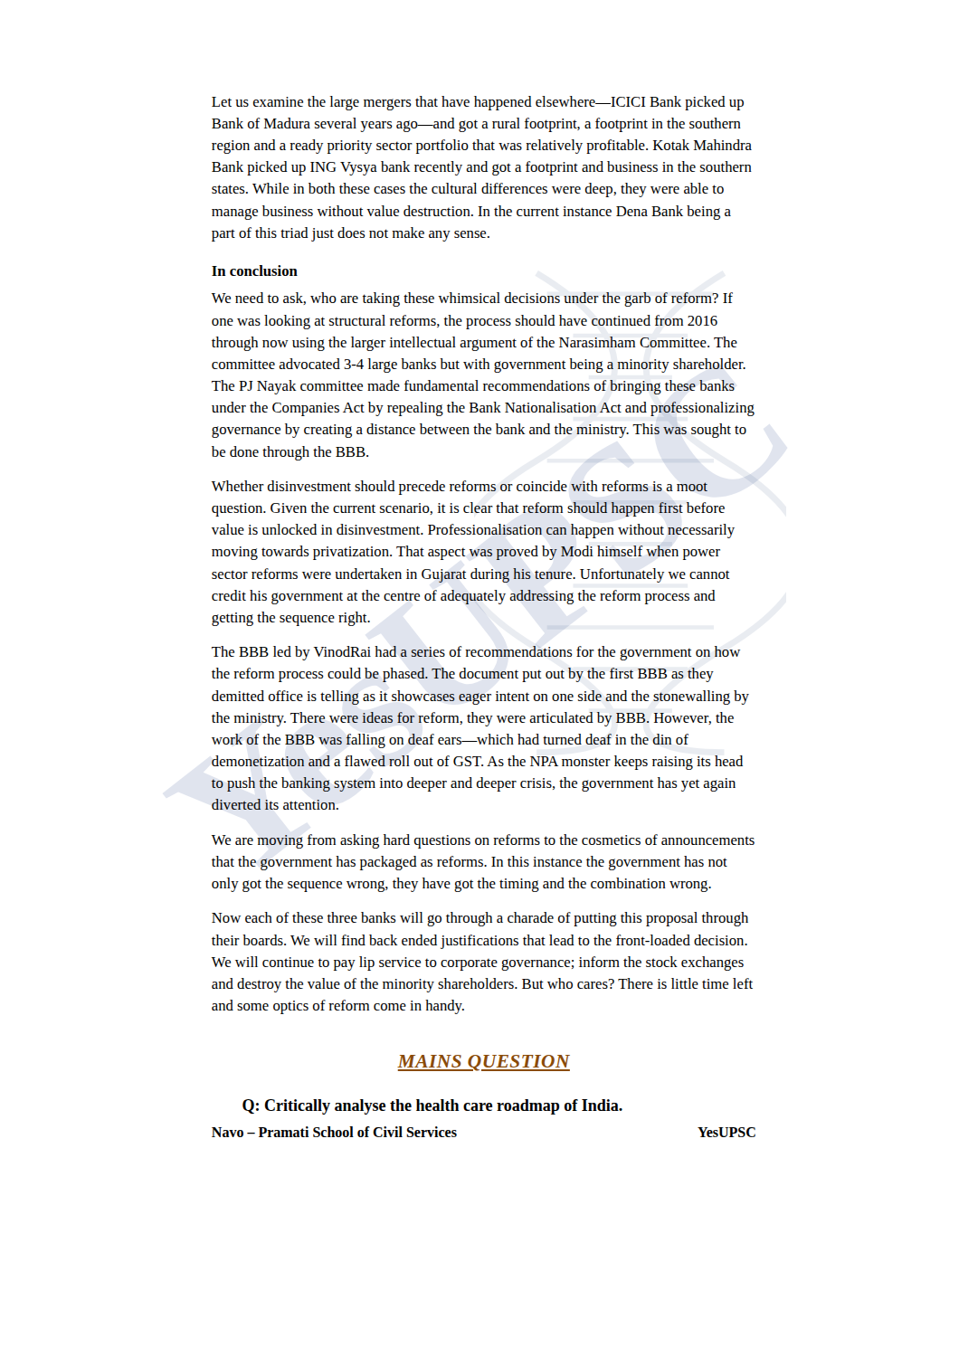YesUPSC
Let us examine the large mergers that have happened elsewhere—ICICI Bank picked up Bank of Madura several years ago—and got a rural footprint, a footprint in the southern region and a ready priority sector portfolio that was relatively profitable. Kotak Mahindra Bank picked up ING Vysya bank recently and got a footprint and business in the southern states. While in both these cases the cultural differences were deep, they were able to manage business without value destruction. In the current instance Dena Bank being a part of this triad just does not make any sense.
In conclusion
We need to ask, who are taking these whimsical decisions under the garb of reform? If one was looking at structural reforms, the process should have continued from 2016 through now using the larger intellectual argument of the Narasimham Committee. The committee advocated 3-4 large banks but with government being a minority shareholder. The PJ Nayak committee made fundamental recommendations of bringing these banks under the Companies Act by repealing the Bank Nationalisation Act and professionalizing governance by creating a distance between the bank and the ministry. This was sought to be done through the BBB.
Whether disinvestment should precede reforms or coincide with reforms is a moot question. Given the current scenario, it is clear that reform should happen first before value is unlocked in disinvestment. Professionalisation can happen without necessarily moving towards privatization. That aspect was proved by Modi himself when power sector reforms were undertaken in Gujarat during his tenure. Unfortunately we cannot credit his government at the centre of adequately addressing the reform process and getting the sequence right.
The BBB led by VinodRai had a series of recommendations for the government on how the reform process could be phased. The document put out by the first BBB as they demitted office is telling as it showcases eager intent on one side and the stonewalling by the ministry. There were ideas for reform, they were articulated by BBB. However, the work of the BBB was falling on deaf ears—which had turned deaf in the din of demonetization and a flawed roll out of GST. As the NPA monster keeps raising its head to push the banking system into deeper and deeper crisis, the government has yet again diverted its attention.
We are moving from asking hard questions on reforms to the cosmetics of announcements that the government has packaged as reforms. In this instance the government has not only got the sequence wrong, they have got the timing and the combination wrong.
Now each of these three banks will go through a charade of putting this proposal through their boards. We will find back ended justifications that lead to the front-loaded decision. We will continue to pay lip service to corporate governance; inform the stock exchanges and destroy the value of the minority shareholders. But who cares? There is little time left and some optics of reform come in handy.
MAINS QUESTION
Q: Critically analyse the health care roadmap of India.
Navo – Pramati School of Civil Services YesUPSC